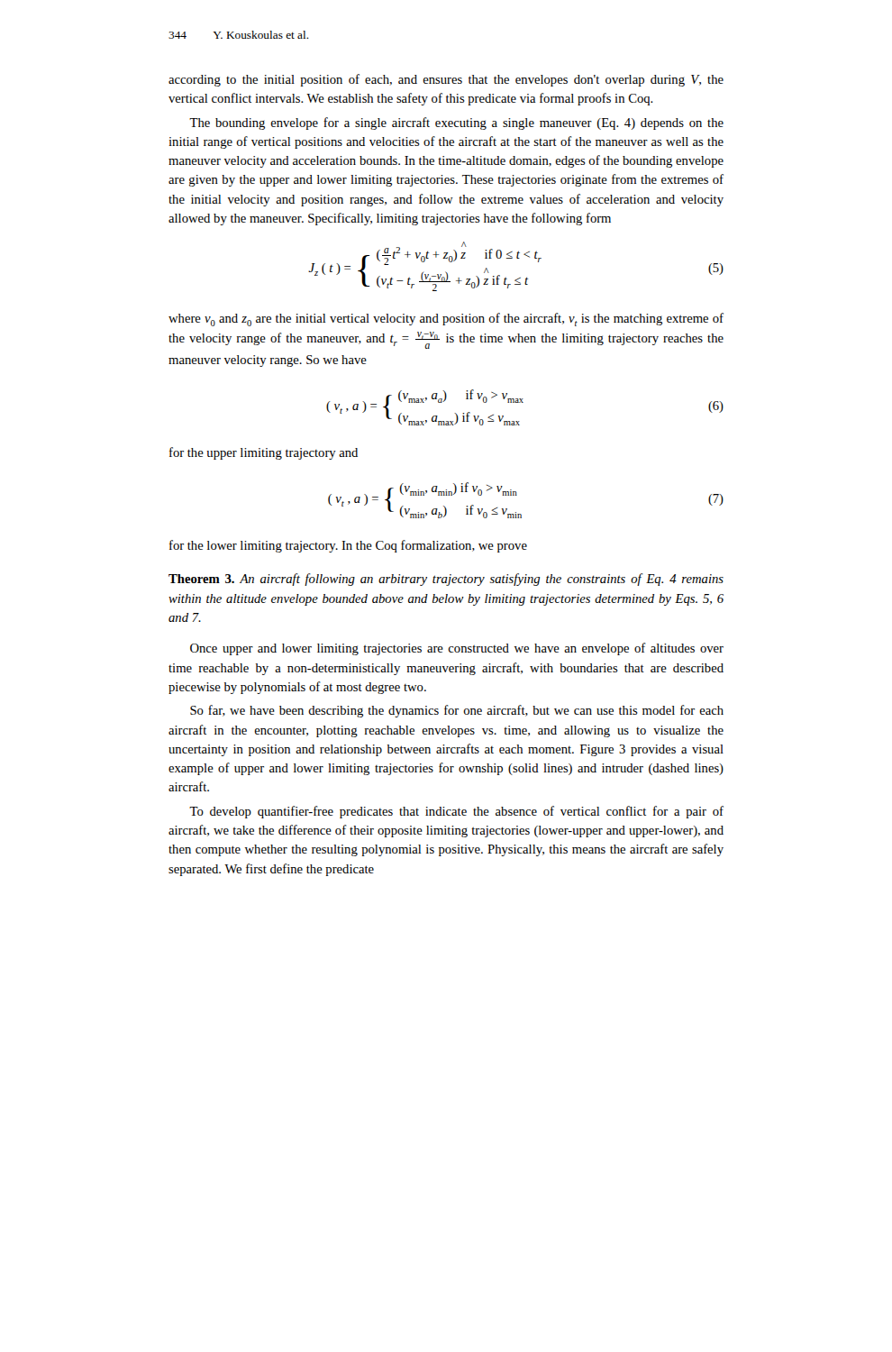344 Y. Kouskoulas et al.
according to the initial position of each, and ensures that the envelopes don't overlap during V, the vertical conflict intervals. We establish the safety of this predicate via formal proofs in Coq.
The bounding envelope for a single aircraft executing a single maneuver (Eq. 4) depends on the initial range of vertical positions and velocities of the aircraft at the start of the maneuver as well as the maneuver velocity and acceleration bounds. In the time-altitude domain, edges of the bounding envelope are given by the upper and lower limiting trajectories. These trajectories originate from the extremes of the initial velocity and position ranges, and follow the extreme values of acceleration and velocity allowed by the maneuver. Specifically, limiting trajectories have the following form
Jz(t) = { (a 2 t2 + v0t + z0) zif 0 ≤ t < tr (vtt − tr (vt−v0) 2 + z0) z if tr ≤ t
(5)
where v0 and z0 are the initial vertical velocity and position of the aircraft, vt is the matching extreme of the velocity range of the maneuver, and tr = vt−v0 a is the time when the limiting trajectory reaches the maneuver velocity range. So we have
(vt, a) = { (vmax, aa)if v0 > vmax (vmax, amax) if v0 ≤ vmax
(6)
for the upper limiting trajectory and
(vt, a) = { (vmin, amin) if v0 > vmin (vmin, ab)if v0 ≤ vmin
(7)
for the lower limiting trajectory. In the Coq formalization, we prove
Theorem 3. An aircraft following an arbitrary trajectory satisfying the constraints of Eq. 4 remains within the altitude envelope bounded above and below by limiting trajectories determined by Eqs. 5, 6 and 7.
Once upper and lower limiting trajectories are constructed we have an envelope of altitudes over time reachable by a non-deterministically maneuvering aircraft, with boundaries that are described piecewise by polynomials of at most degree two.
So far, we have been describing the dynamics for one aircraft, but we can use this model for each aircraft in the encounter, plotting reachable envelopes vs. time, and allowing us to visualize the uncertainty in position and relationship between aircrafts at each moment. Figure 3 provides a visual example of upper and lower limiting trajectories for ownship (solid lines) and intruder (dashed lines) aircraft.
To develop quantifier-free predicates that indicate the absence of vertical conflict for a pair of aircraft, we take the difference of their opposite limiting trajectories (lower-upper and upper-lower), and then compute whether the resulting polynomial is positive. Physically, this means the aircraft are safely separated. We first define the predicate